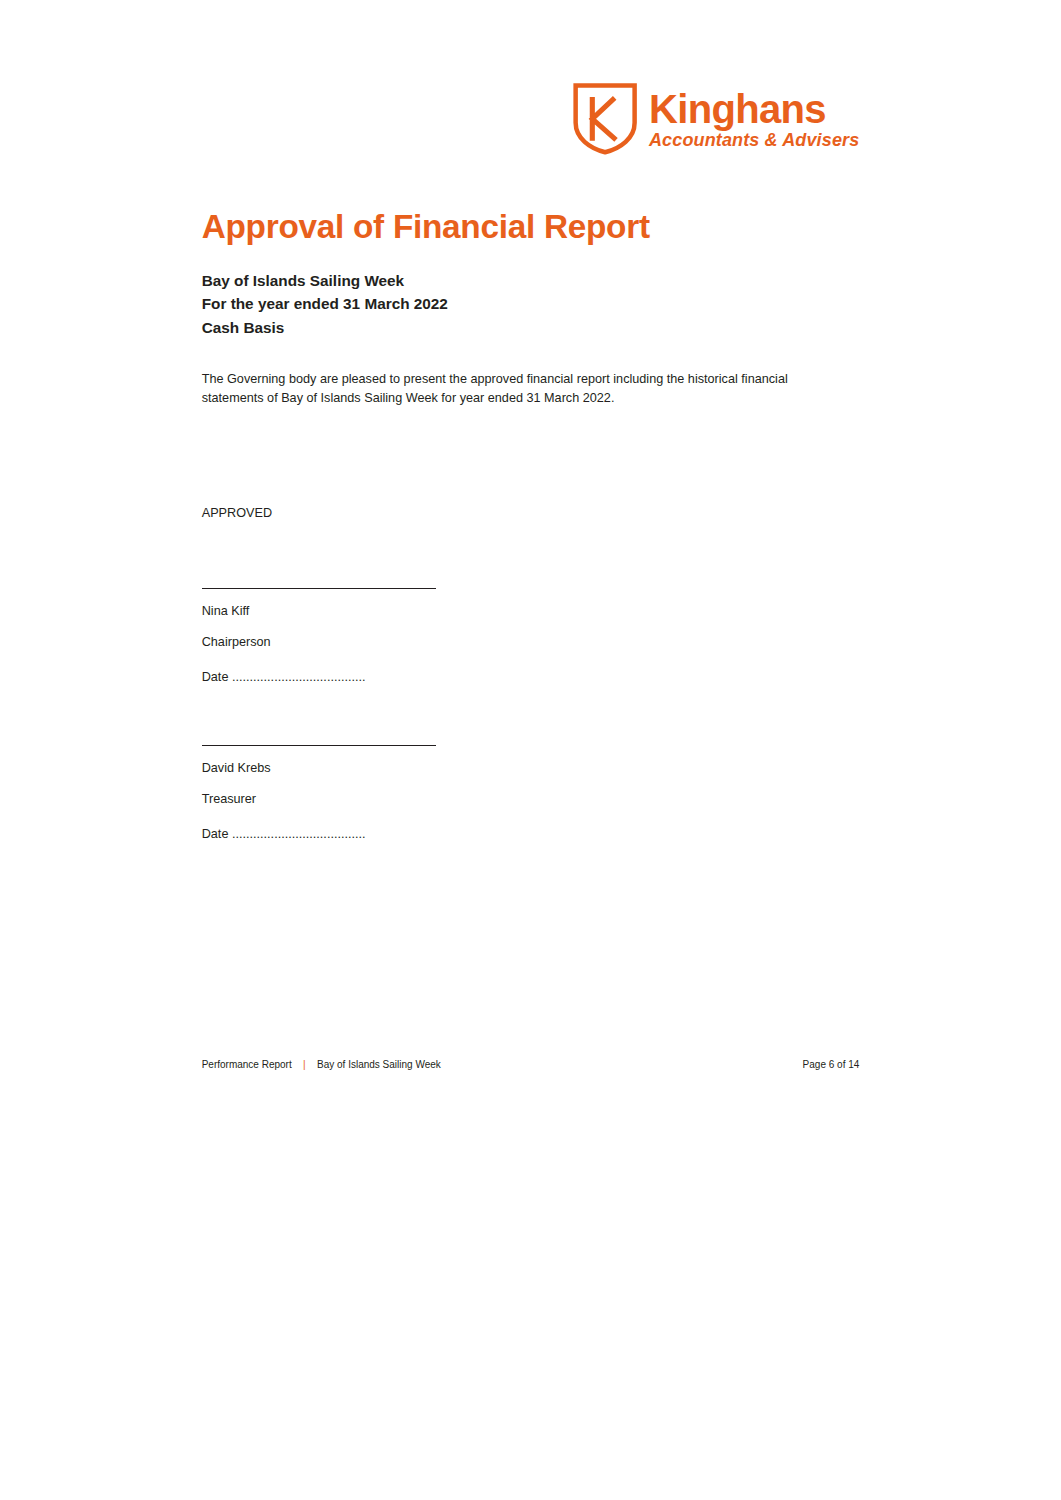Kinghans Accountants & Advisers
Approval of Financial Report
Bay of Islands Sailing Week
For the year ended 31 March 2022
Cash Basis
The Governing body are pleased to present the approved financial report including the historical financial statements of Bay of Islands Sailing Week for year ended 31 March 2022.
APPROVED
Nina Kiff
Chairperson
Date ......................................
David Krebs
Treasurer
Date ......................................
Performance Report | Bay of Islands Sailing Week
Page 6 of 14